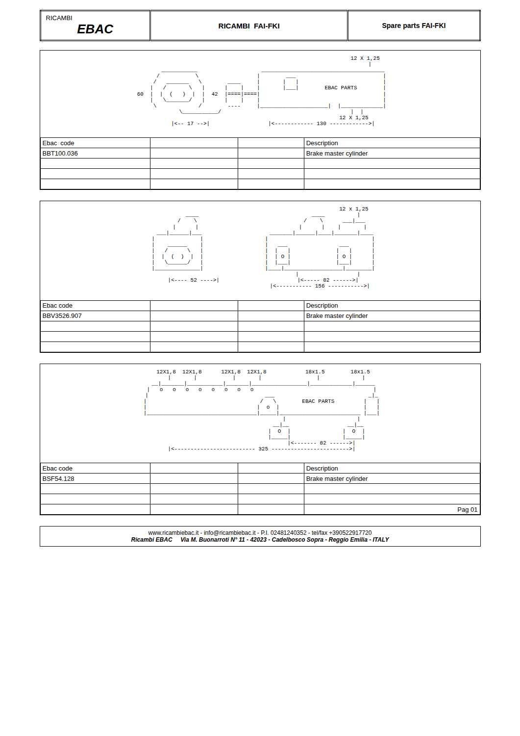| RICAMBI EBAC | RICAMBI FAI-FKI | Spare parts FAI-FKI |
                                                                 12 X 1,25
                                                                    |
        ___________                    ______________________________________
       /           \                  |        ___                           |
      /   _______   \        ____     |       |   |                          |
     |   /       \   |      |    |    |       |___|        EBAC PARTS        |
 60  |  |  (   )  |  |  42  |====|====|                                      |
     |   \_______/   |      |    |    |                                      |
      \             /        ----     |_____________________|  |_____________|
       \___________/                                        |  |
                                                          12 X 1,25
        |<-- 17 -->|                  |<------------ 130 ------------>|
            
| Ebac code | | | Description |
| BBT100.036 | | | Brake master cylinder |
                                                          12 x 1,25
        ____                                   ____          |
       /    \                                 /    \      ___|___
      |      |                               |      |    |       |
   ___|______|___                     _______|______|____|_______|____
  |              |                   |                                |
  |    ______    |                   |   ___                ___       |
  |   /      \   |                   |  |   |              |   |      |
  |  |  (  )  |  |                   |  | O |              | O |      |
  |   \______/   |                   |  |___|              |___|      |
  |______________|                   |____|__________________|________|
                                          |                  |
  |<---- 52 ---->|                        |<----- 82 ------>|
                                     |<----------- 156 ----------->|
            
| Ebac code | | | Description |
| BBV3526.907 | | | Brake master cylinder |
  12X1,8  12X1,8      12X1,8  12X1,8            18x1.5        18x1.5
    |       |           |       |                 |             |
  __|_______|___________|_______|_________________|_____________|______
 |   o   o   o   o   o   o   o   o                                     |
 |                                    ___                             _|_
 |                                   /   \        EBAC PARTS         |   |
 |                                  |  o  |                          |   |
 |__________________________________|_____|_________________________ |___|
                                      |                      |
                                    __|__                  __|__
                                   |  O  |                |  O  |
                                   |_____|                |_____|
                                      |<------- 82 ------>|
 |<------------------------- 325 ------------------------>|
            
| Ebac code | | | Description |
| BSF54.128 | | | Brake master cylinder |
| | | | Pag 01 |
www.ricambiebac.it - info@ricambiebac.it - P.I. 02481240352 - tel/fax +390522917720
Ricambi EBAC Via M. Buonarroti N° 11 - 42023 - Cadelbosco Sopra - Reggio Emilia - ITALY